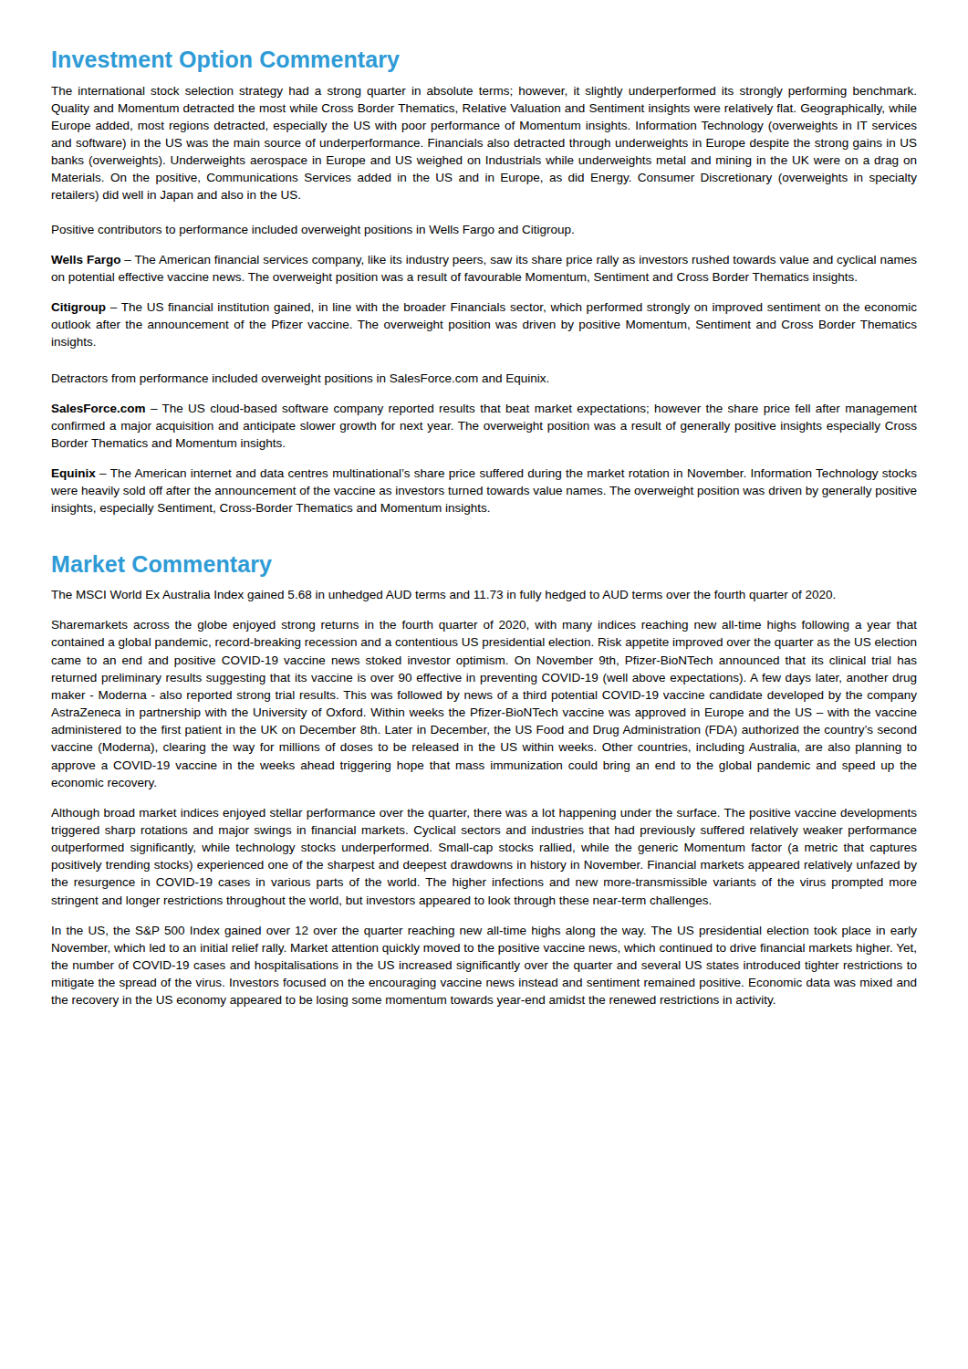Investment Option Commentary
The international stock selection strategy had a strong quarter in absolute terms; however, it slightly underperformed its strongly performing benchmark. Quality and Momentum detracted the most while Cross Border Thematics, Relative Valuation and Sentiment insights were relatively flat. Geographically, while Europe added, most regions detracted, especially the US with poor performance of Momentum insights. Information Technology (overweights in IT services and software) in the US was the main source of underperformance. Financials also detracted through underweights in Europe despite the strong gains in US banks (overweights). Underweights aerospace in Europe and US weighed on Industrials while underweights metal and mining in the UK were on a drag on Materials. On the positive, Communications Services added in the US and in Europe, as did Energy. Consumer Discretionary (overweights in specialty retailers) did well in Japan and also in the US.
Positive contributors to performance included overweight positions in Wells Fargo and Citigroup.
Wells Fargo – The American financial services company, like its industry peers, saw its share price rally as investors rushed towards value and cyclical names on potential effective vaccine news. The overweight position was a result of favourable Momentum, Sentiment and Cross Border Thematics insights.
Citigroup – The US financial institution gained, in line with the broader Financials sector, which performed strongly on improved sentiment on the economic outlook after the announcement of the Pfizer vaccine. The overweight position was driven by positive Momentum, Sentiment and Cross Border Thematics insights.
Detractors from performance included overweight positions in SalesForce.com and Equinix.
SalesForce.com – The US cloud-based software company reported results that beat market expectations; however the share price fell after management confirmed a major acquisition and anticipate slower growth for next year. The overweight position was a result of generally positive insights especially Cross Border Thematics and Momentum insights.
Equinix – The American internet and data centres multinational’s share price suffered during the market rotation in November. Information Technology stocks were heavily sold off after the announcement of the vaccine as investors turned towards value names. The overweight position was driven by generally positive insights, especially Sentiment, Cross-Border Thematics and Momentum insights.
Market Commentary
The MSCI World Ex Australia Index gained 5.68 in unhedged AUD terms and 11.73 in fully hedged to AUD terms over the fourth quarter of 2020.
Sharemarkets across the globe enjoyed strong returns in the fourth quarter of 2020, with many indices reaching new all-time highs following a year that contained a global pandemic, record-breaking recession and a contentious US presidential election. Risk appetite improved over the quarter as the US election came to an end and positive COVID-19 vaccine news stoked investor optimism. On November 9th, Pfizer-BioNTech announced that its clinical trial has returned preliminary results suggesting that its vaccine is over 90 effective in preventing COVID-19 (well above expectations). A few days later, another drug maker - Moderna - also reported strong trial results. This was followed by news of a third potential COVID-19 vaccine candidate developed by the company AstraZeneca in partnership with the University of Oxford. Within weeks the Pfizer-BioNTech vaccine was approved in Europe and the US – with the vaccine administered to the first patient in the UK on December 8th. Later in December, the US Food and Drug Administration (FDA) authorized the country’s second vaccine (Moderna), clearing the way for millions of doses to be released in the US within weeks. Other countries, including Australia, are also planning to approve a COVID-19 vaccine in the weeks ahead triggering hope that mass immunization could bring an end to the global pandemic and speed up the economic recovery.
Although broad market indices enjoyed stellar performance over the quarter, there was a lot happening under the surface. The positive vaccine developments triggered sharp rotations and major swings in financial markets. Cyclical sectors and industries that had previously suffered relatively weaker performance outperformed significantly, while technology stocks underperformed. Small-cap stocks rallied, while the generic Momentum factor (a metric that captures positively trending stocks) experienced one of the sharpest and deepest drawdowns in history in November. Financial markets appeared relatively unfazed by the resurgence in COVID-19 cases in various parts of the world. The higher infections and new more-transmissible variants of the virus prompted more stringent and longer restrictions throughout the world, but investors appeared to look through these near-term challenges.
In the US, the S&P 500 Index gained over 12 over the quarter reaching new all-time highs along the way. The US presidential election took place in early November, which led to an initial relief rally. Market attention quickly moved to the positive vaccine news, which continued to drive financial markets higher. Yet, the number of COVID-19 cases and hospitalisations in the US increased significantly over the quarter and several US states introduced tighter restrictions to mitigate the spread of the virus. Investors focused on the encouraging vaccine news instead and sentiment remained positive. Economic data was mixed and the recovery in the US economy appeared to be losing some momentum towards year-end amidst the renewed restrictions in activity.